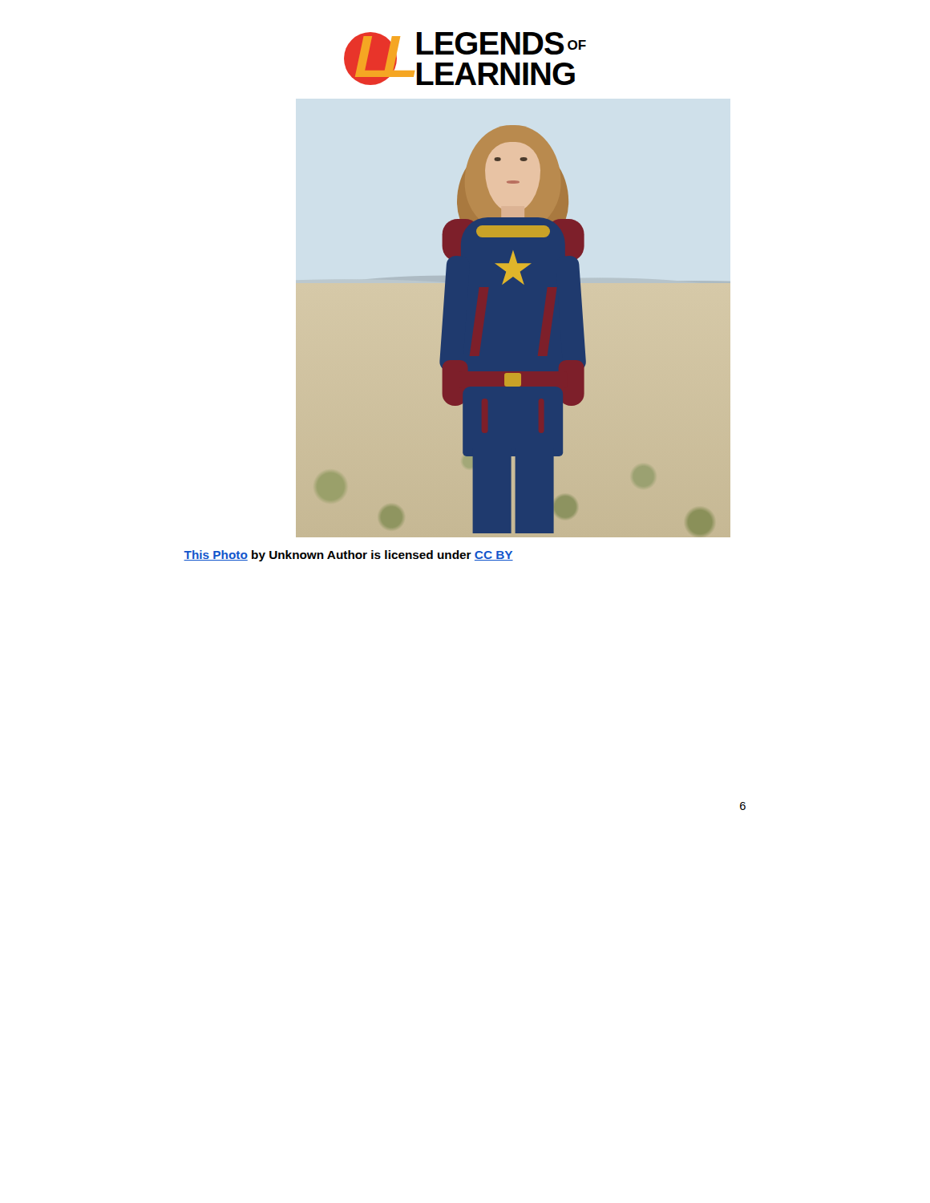LL LEGENDSOF LEARNING
This Photo by Unknown Author is licensed under CC BY
6